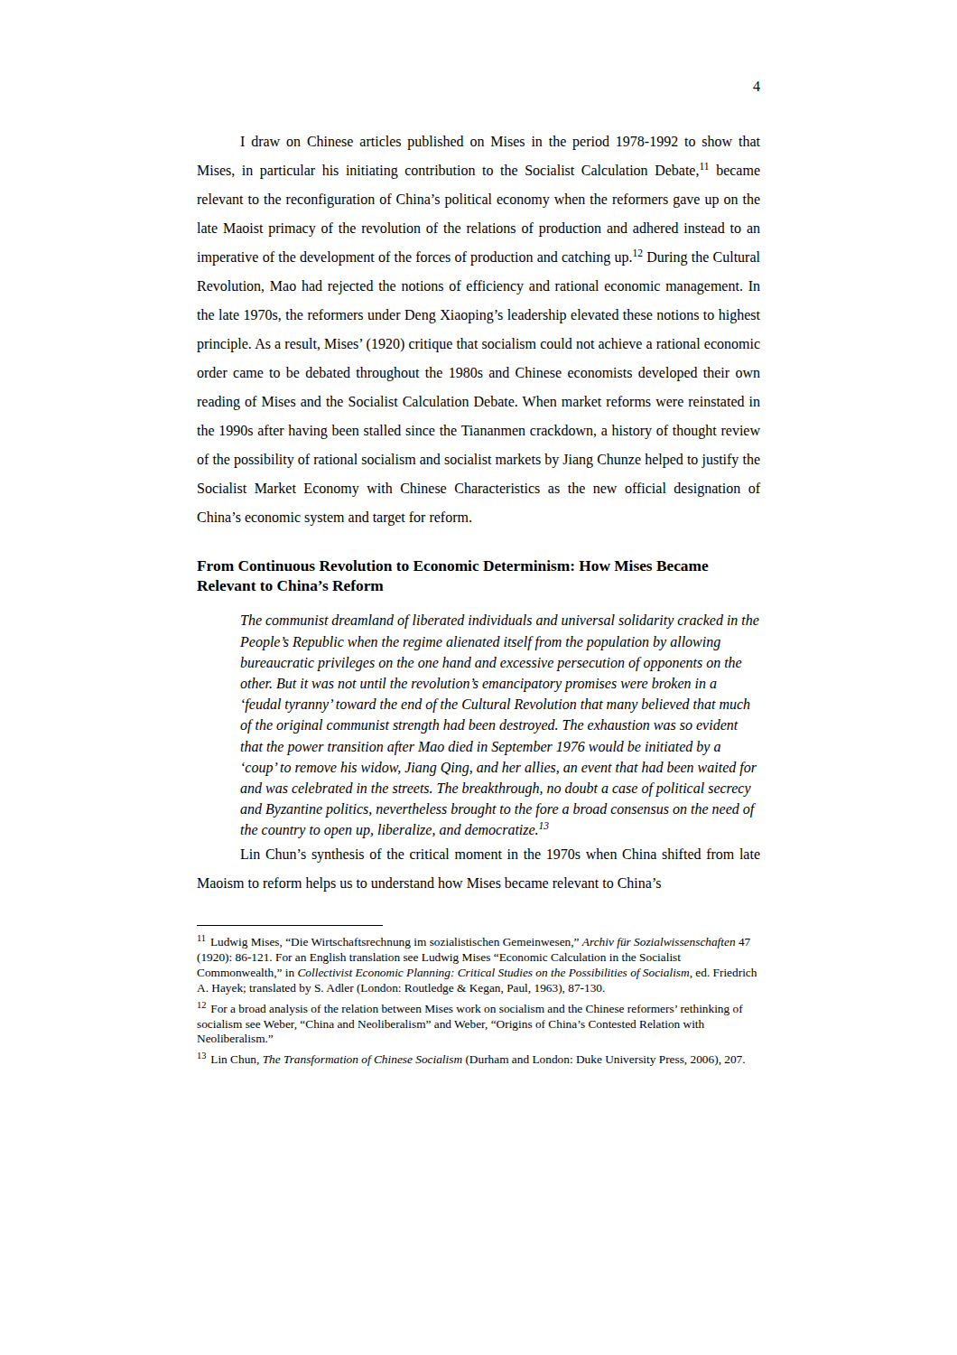4
I draw on Chinese articles published on Mises in the period 1978-1992 to show that Mises, in particular his initiating contribution to the Socialist Calculation Debate,11 became relevant to the reconfiguration of China’s political economy when the reformers gave up on the late Maoist primacy of the revolution of the relations of production and adhered instead to an imperative of the development of the forces of production and catching up.12 During the Cultural Revolution, Mao had rejected the notions of efficiency and rational economic management. In the late 1970s, the reformers under Deng Xiaoping’s leadership elevated these notions to highest principle. As a result, Mises’ (1920) critique that socialism could not achieve a rational economic order came to be debated throughout the 1980s and Chinese economists developed their own reading of Mises and the Socialist Calculation Debate. When market reforms were reinstated in the 1990s after having been stalled since the Tiananmen crackdown, a history of thought review of the possibility of rational socialism and socialist markets by Jiang Chunze helped to justify the Socialist Market Economy with Chinese Characteristics as the new official designation of China’s economic system and target for reform.
From Continuous Revolution to Economic Determinism: How Mises Became Relevant to China’s Reform
The communist dreamland of liberated individuals and universal solidarity cracked in the People’s Republic when the regime alienated itself from the population by allowing bureaucratic privileges on the one hand and excessive persecution of opponents on the other. But it was not until the revolution’s emancipatory promises were broken in a ‘feudal tyranny’ toward the end of the Cultural Revolution that many believed that much of the original communist strength had been destroyed. The exhaustion was so evident that the power transition after Mao died in September 1976 would be initiated by a ‘coup’ to remove his widow, Jiang Qing, and her allies, an event that had been waited for and was celebrated in the streets. The breakthrough, no doubt a case of political secrecy and Byzantine politics, nevertheless brought to the fore a broad consensus on the need of the country to open up, liberalize, and democratize.13
Lin Chun’s synthesis of the critical moment in the 1970s when China shifted from late Maoism to reform helps us to understand how Mises became relevant to China’s
11 Ludwig Mises, “Die Wirtschaftsrechnung im sozialistischen Gemeinwesen,” Archiv für Sozialwissenschaften 47 (1920): 86-121. For an English translation see Ludwig Mises “Economic Calculation in the Socialist Commonwealth,” in Collectivist Economic Planning: Critical Studies on the Possibilities of Socialism, ed. Friedrich A. Hayek; translated by S. Adler (London: Routledge & Kegan, Paul, 1963), 87-130.
12 For a broad analysis of the relation between Mises work on socialism and the Chinese reformers’ rethinking of socialism see Weber, “China and Neoliberalism” and Weber, “Origins of China’s Contested Relation with Neoliberalism.”
13 Lin Chun, The Transformation of Chinese Socialism (Durham and London: Duke University Press, 2006), 207.